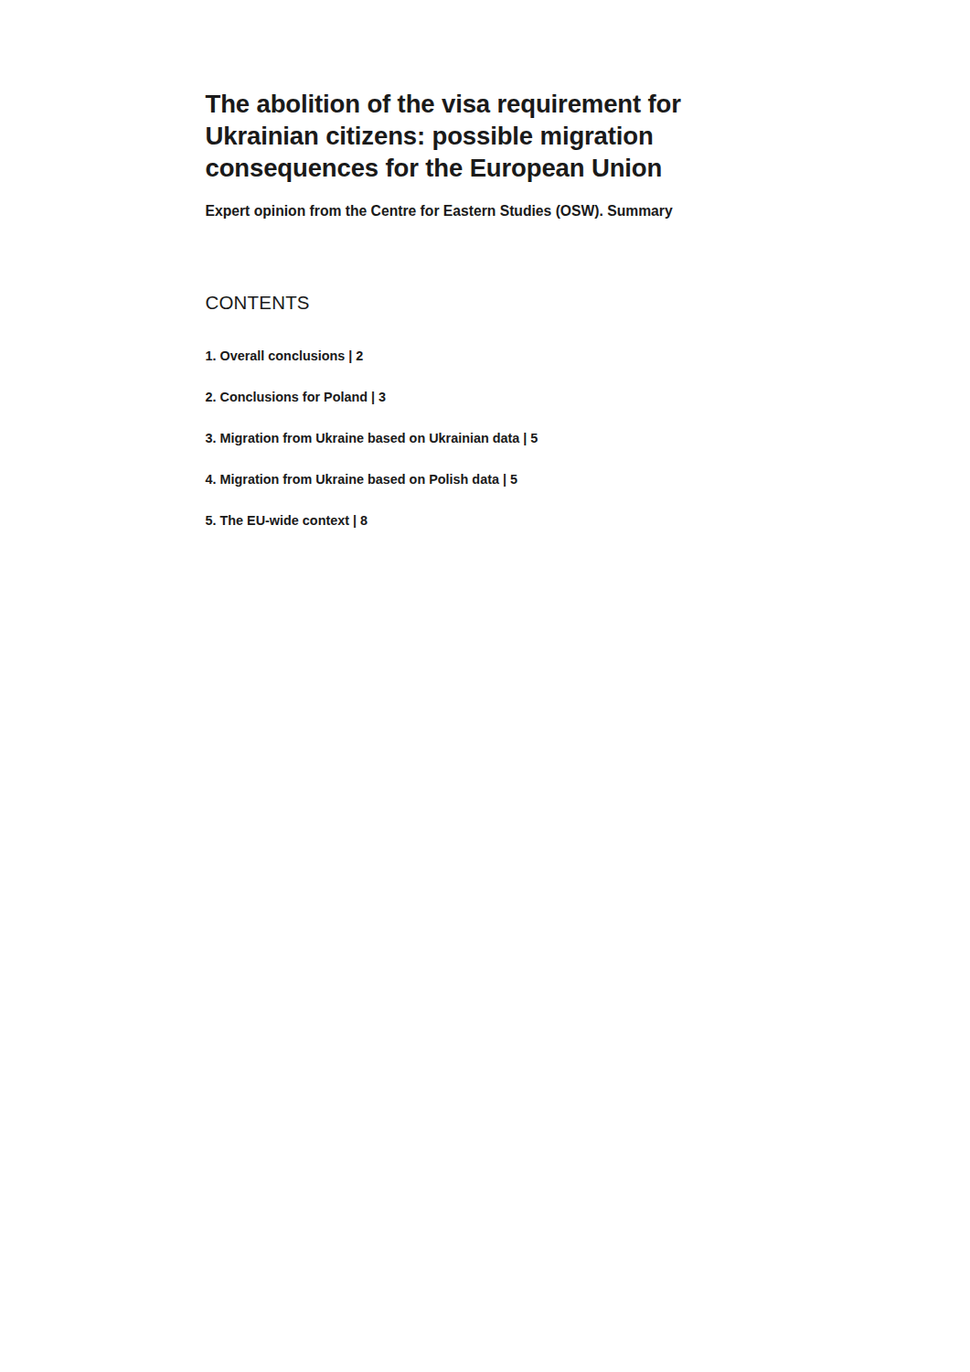The abolition of the visa requirement for Ukrainian citizens: possible migration consequences for the European Union
Expert opinion from the Centre for Eastern Studies (OSW). Summary
CONTENTS
1. Overall conclusions | 2
2. Conclusions for Poland | 3
3. Migration from Ukraine based on Ukrainian data | 5
4. Migration from Ukraine based on Polish data | 5
5. The EU-wide context | 8